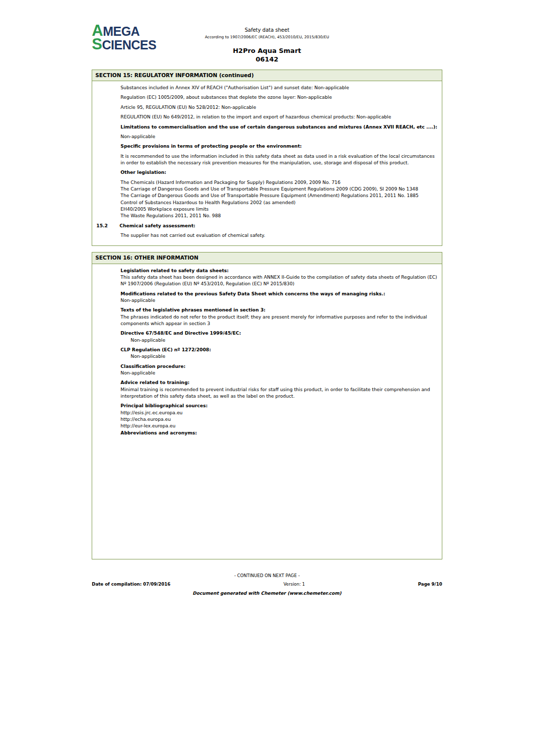AMEGA
SCIENCES
Safety data sheet
According to 1907/2006/EC (REACH), 453/2010/EU, 2015/830/EU
H2Pro Aqua Smart
06142
SECTION 15: REGULATORY INFORMATION (continued)
Substances included in Annex XIV of REACH ("Authorisation List") and sunset date: Non-applicable
Regulation (EC) 1005/2009, about substances that deplete the ozone layer: Non-applicable
Article 95, REGULATION (EU) No 528/2012: Non-applicable
REGULATION (EU) No 649/2012, in relation to the import and export of hazardous chemical products: Non-applicable
Limitations to commercialisation and the use of certain dangerous substances and mixtures (Annex XVII REACH, etc ....):
Non-applicable
Specific provisions in terms of protecting people or the environment:
It is recommended to use the information included in this safety data sheet as data used in a risk evaluation of the local circumstances in order to establish the necessary risk prevention measures for the manipulation, use, storage and disposal of this product.
Other legislation:
The Chemicals (Hazard Information and Packaging for Supply) Regulations 2009, 2009 No. 716
The Carriage of Dangerous Goods and Use of Transportable Pressure Equipment Regulations 2009 (CDG 2009), SI 2009 No 1348
The Carriage of Dangerous Goods and Use of Transportable Pressure Equipment (Amendment) Regulations 2011, 2011 No. 1885
Control of Substances Hazardous to Health Regulations 2002 (as amended)
EH40/2005 Workplace exposure limits
The Waste Regulations 2011, 2011 No. 988
15.2 Chemical safety assessment:
The supplier has not carried out evaluation of chemical safety.
SECTION 16: OTHER INFORMATION
Legislation related to safety data sheets:
This safety data sheet has been designed in accordance with ANNEX II-Guide to the compilation of safety data sheets of Regulation (EC) Nº 1907/2006 (Regulation (EU) Nº 453/2010, Regulation (EC) Nº 2015/830)
Modifications related to the previous Safety Data Sheet which concerns the ways of managing risks.:
Non-applicable
Texts of the legislative phrases mentioned in section 3:
The phrases indicated do not refer to the product itself; they are present merely for informative purposes and refer to the individual components which appear in section 3
Directive 67/548/EC and Directive 1999/45/EC:
Non-applicable
CLP Regulation (EC) nº 1272/2008:
Non-applicable
Classification procedure:
Non-applicable
Advice related to training:
Minimal training is recommended to prevent industrial risks for staff using this product, in order to facilitate their comprehension and interpretation of this safety data sheet, as well as the label on the product.
Principal bibliographical sources:
http://esis.jrc.ec.europa.eu
http://echa.europa.eu
http://eur-lex.europa.eu
Abbreviations and acronyms:
- CONTINUED ON NEXT PAGE -
Date of compilation: 07/09/2016
Version: 1
Page 9/10
Document generated with Chemeter (www.chemeter.com)